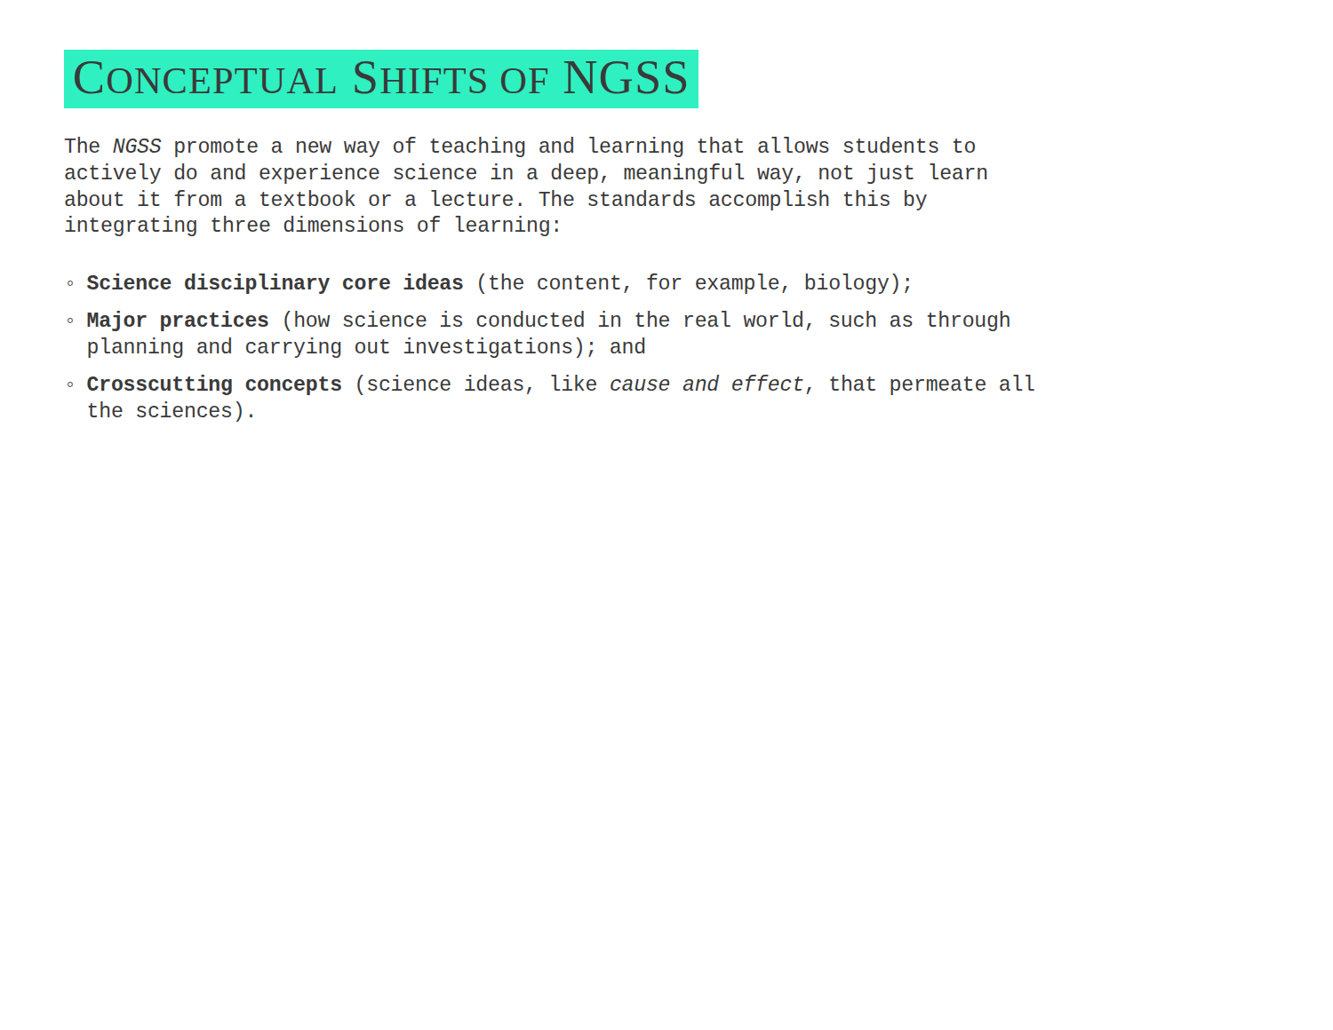CONCEPTUAL SHIFTS OF NGSS
The NGSS promote a new way of teaching and learning that allows students to actively do and experience science in a deep, meaningful way, not just learn about it from a textbook or a lecture. The standards accomplish this by integrating three dimensions of learning:
Science disciplinary core ideas (the content, for example, biology);
Major practices (how science is conducted in the real world, such as through planning and carrying out investigations); and
Crosscutting concepts (science ideas, like cause and effect, that permeate all the sciences).